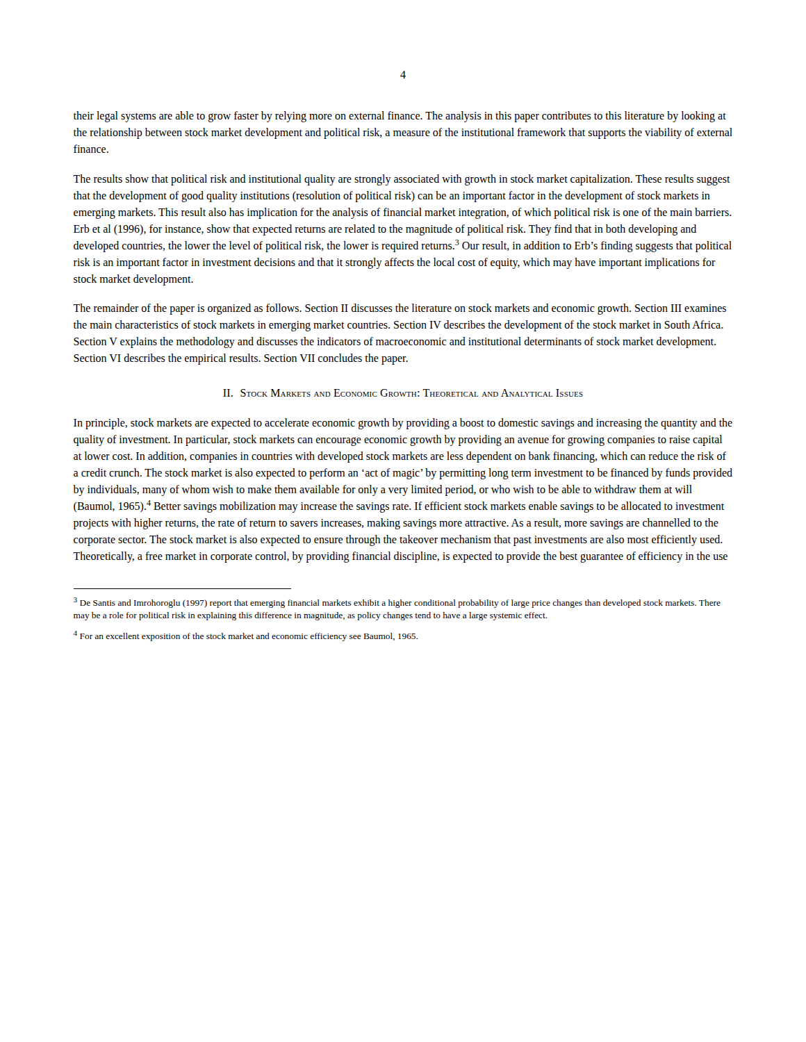4
their legal systems are able to grow faster by relying more on external finance. The analysis in this paper contributes to this literature by looking at the relationship between stock market development and political risk, a measure of the institutional framework that supports the viability of external finance.
The results show that political risk and institutional quality are strongly associated with growth in stock market capitalization. These results suggest that the development of good quality institutions (resolution of political risk) can be an important factor in the development of stock markets in emerging markets. This result also has implication for the analysis of financial market integration, of which political risk is one of the main barriers. Erb et al (1996), for instance, show that expected returns are related to the magnitude of political risk. They find that in both developing and developed countries, the lower the level of political risk, the lower is required returns.3 Our result, in addition to Erb’s finding suggests that political risk is an important factor in investment decisions and that it strongly affects the local cost of equity, which may have important implications for stock market development.
The remainder of the paper is organized as follows. Section II discusses the literature on stock markets and economic growth. Section III examines the main characteristics of stock markets in emerging market countries. Section IV describes the development of the stock market in South Africa. Section V explains the methodology and discusses the indicators of macroeconomic and institutional determinants of stock market development. Section VI describes the empirical results. Section VII concludes the paper.
II. Stock Markets and Economic Growth: Theoretical and Analytical Issues
In principle, stock markets are expected to accelerate economic growth by providing a boost to domestic savings and increasing the quantity and the quality of investment. In particular, stock markets can encourage economic growth by providing an avenue for growing companies to raise capital at lower cost. In addition, companies in countries with developed stock markets are less dependent on bank financing, which can reduce the risk of a credit crunch. The stock market is also expected to perform an ‘act of magic’ by permitting long term investment to be financed by funds provided by individuals, many of whom wish to make them available for only a very limited period, or who wish to be able to withdraw them at will (Baumol, 1965).4 Better savings mobilization may increase the savings rate. If efficient stock markets enable savings to be allocated to investment projects with higher returns, the rate of return to savers increases, making savings more attractive. As a result, more savings are channelled to the corporate sector. The stock market is also expected to ensure through the takeover mechanism that past investments are also most efficiently used. Theoretically, a free market in corporate control, by providing financial discipline, is expected to provide the best guarantee of efficiency in the use
3 De Santis and Imrohoroglu (1997) report that emerging financial markets exhibit a higher conditional probability of large price changes than developed stock markets. There may be a role for political risk in explaining this difference in magnitude, as policy changes tend to have a large systemic effect.
4 For an excellent exposition of the stock market and economic efficiency see Baumol, 1965.